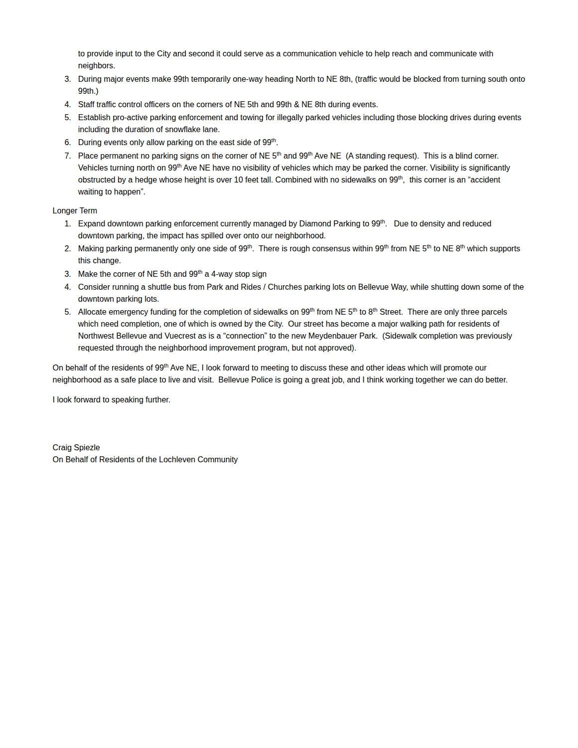to provide input to the City and second it could serve as a communication vehicle to help reach and communicate with neighbors.
During major events make 99th temporarily one-way heading North to NE 8th, (traffic would be blocked from turning south onto 99th.)
Staff traffic control officers on the corners of NE 5th and 99th & NE 8th during events.
Establish pro-active parking enforcement and towing for illegally parked vehicles including those blocking drives during events including the duration of snowflake lane.
During events only allow parking on the east side of 99th.
Place permanent no parking signs on the corner of NE 5th and 99th Ave NE (A standing request). This is a blind corner. Vehicles turning north on 99th Ave NE have no visibility of vehicles which may be parked the corner. Visibility is significantly obstructed by a hedge whose height is over 10 feet tall. Combined with no sidewalks on 99th, this corner is an “accident waiting to happen”.
Longer Term
Expand downtown parking enforcement currently managed by Diamond Parking to 99th. Due to density and reduced downtown parking, the impact has spilled over onto our neighborhood.
Making parking permanently only one side of 99th. There is rough consensus within 99th from NE 5th to NE 8th which supports this change.
Make the corner of NE 5th and 99th a 4-way stop sign
Consider running a shuttle bus from Park and Rides / Churches parking lots on Bellevue Way, while shutting down some of the downtown parking lots.
Allocate emergency funding for the completion of sidewalks on 99th from NE 5th to 8th Street. There are only three parcels which need completion, one of which is owned by the City. Our street has become a major walking path for residents of Northwest Bellevue and Vuecrest as is a “connection” to the new Meydenbauer Park. (Sidewalk completion was previously requested through the neighborhood improvement program, but not approved).
On behalf of the residents of 99th Ave NE, I look forward to meeting to discuss these and other ideas which will promote our neighborhood as a safe place to live and visit. Bellevue Police is going a great job, and I think working together we can do better.
I look forward to speaking further.
Craig Spiezle
On Behalf of Residents of the Lochleven Community